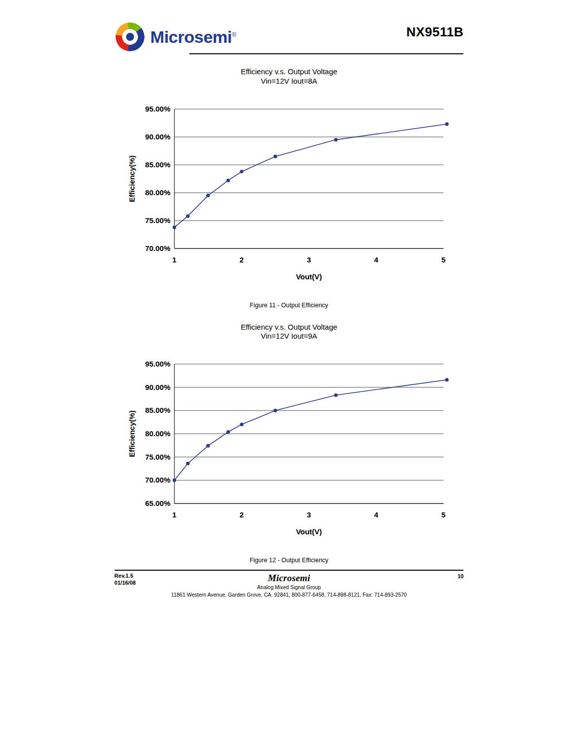Microsemi®
NX9511B
Efficiency v.s. Output Voltage Vin=12V Iout=8A
70.00% 75.00% 80.00% 85.00% 90.00% 95.00% 1 2 3 4 5 Vout(V) Efficiency(%)
Figure 11 - Output Efficiency
Efficiency v.s. Output Voltage Vin=12V Iout=9A
65.00% 70.00% 75.00% 80.00% 85.00% 90.00% 95.00% 1 2 3 4 5 Vout(V) Efficiency(%)
Figure 12 - Output Efficiency
Rev.1.5
01/16/08
Microsemi
Analog Mixed Signal Group
10
11861 Western Avenue, Garden Grove, CA. 92841, 800-877-6458, 714-898-8121, Fax: 714-893-2570